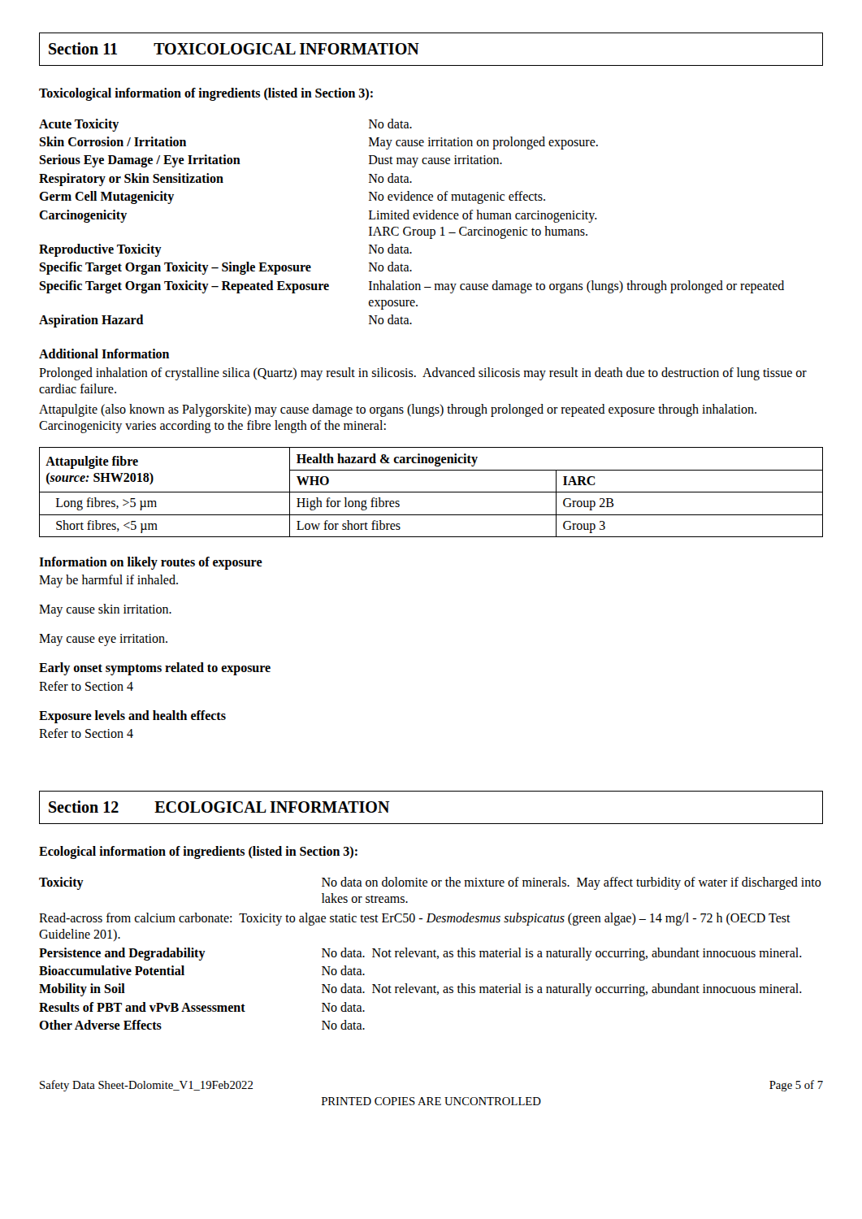Section 11 TOXICOLOGICAL INFORMATION
Toxicological information of ingredients (listed in Section 3):
| Acute Toxicity | No data. |
| Skin Corrosion / Irritation | May cause irritation on prolonged exposure. |
| Serious Eye Damage / Eye Irritation | Dust may cause irritation. |
| Respiratory or Skin Sensitization | No data. |
| Germ Cell Mutagenicity | No evidence of mutagenic effects. |
| Carcinogenicity | Limited evidence of human carcinogenicity. IARC Group 1 – Carcinogenic to humans. |
| Reproductive Toxicity | No data. |
| Specific Target Organ Toxicity – Single Exposure | No data. |
| Specific Target Organ Toxicity – Repeated Exposure | Inhalation – may cause damage to organs (lungs) through prolonged or repeated exposure. |
| Aspiration Hazard | No data. |
Additional Information
Prolonged inhalation of crystalline silica (Quartz) may result in silicosis. Advanced silicosis may result in death due to destruction of lung tissue or cardiac failure.
Attapulgite (also known as Palygorskite) may cause damage to organs (lungs) through prolonged or repeated exposure through inhalation. Carcinogenicity varies according to the fibre length of the mineral:
| Attapulgite fibre ( source: SHW2018) | Health hazard & carcinogenicity |
| --- | --- |
| WHO | IARC |
| Long fibres, >5 µm | High for long fibres | Group 2B |
| Short fibres, <5 µm | Low for short fibres | Group 3 |
Information on likely routes of exposure
May be harmful if inhaled.
May cause skin irritation.
May cause eye irritation.
Early onset symptoms related to exposure
Refer to Section 4
Exposure levels and health effects
Refer to Section 4
Section 12 ECOLOGICAL INFORMATION
Ecological information of ingredients (listed in Section 3):
| Toxicity | No data on dolomite or the mixture of minerals. May affect turbidity of water if discharged into lakes or streams. |
Read-across from calcium carbonate: Toxicity to algae static test ErC50 - Desmodesmus subspicatus (green algae) – 14 mg/l - 72 h (OECD Test Guideline 201).
| Persistence and Degradability | No data. Not relevant, as this material is a naturally occurring, abundant innocuous mineral. |
| Bioaccumulative Potential | No data. |
| Mobility in Soil | No data. Not relevant, as this material is a naturally occurring, abundant innocuous mineral. |
| Results of PBT and vPvB Assessment | No data. |
| Other Adverse Effects | No data. |
Safety Data Sheet-Dolomite_V1_19Feb2022 Page 5 of 7
PRINTED COPIES ARE UNCONTROLLED